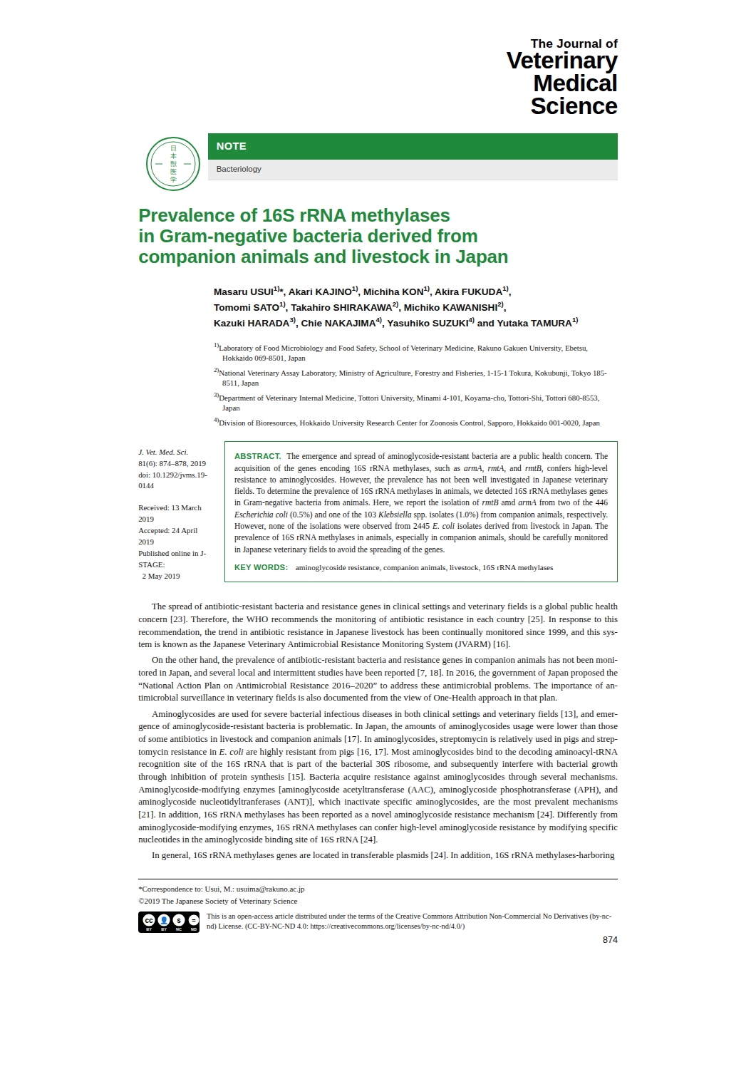The Journal of
Veterinary Medical Science
日 本 獣 医 学
NOTE
Bacteriology
Prevalence of 16S rRNA methylases
in Gram-negative bacteria derived from
companion animals and livestock in Japan
Masaru USUI1)*, Akari KAJINO1), Michiha KON1), Akira FUKUDA1),
Tomomi SATO1), Takahiro SHIRAKAWA2), Michiko KAWANISHI2),
Kazuki HARADA3), Chie NAKAJIMA4), Yasuhiko SUZUKI4) and Yutaka TAMURA1)
1)Laboratory of Food Microbiology and Food Safety, School of Veterinary Medicine, Rakuno Gakuen University, Ebetsu, Hokkaido 069-8501, Japan
2)National Veterinary Assay Laboratory, Ministry of Agriculture, Forestry and Fisheries, 1-15-1 Tokura, Kokubunji, Tokyo 185-8511, Japan
3)Department of Veterinary Internal Medicine, Tottori University, Minami 4-101, Koyama-cho, Tottori-Shi, Tottori 680-8553, Japan
4)Division of Bioresources, Hokkaido University Research Center for Zoonosis Control, Sapporo, Hokkaido 001-0020, Japan
J. Vet. Med. Sci.
81(6): 874–878, 2019
doi: 10.1292/jvms.19-0144
Received: 13 March 2019
Accepted: 24 April 2019
Published online in J-STAGE:
2 May 2019
ABSTRACT. The emergence and spread of aminoglycoside-resistant bacteria are a public health concern. The acquisition of the genes encoding 16S rRNA methylases, such as armA, rmtA, and rmtB, confers high-level resistance to aminoglycosides. However, the prevalence has not been well investigated in Japanese veterinary fields. To determine the prevalence of 16S rRNA methylases in animals, we detected 16S rRNA methylases genes in Gram-negative bacteria from animals. Here, we report the isolation of rmtB amd armA from two of the 446 Escherichia coli (0.5%) and one of the 103 Klebsiella spp. isolates (1.0%) from companion animals, respectively. However, none of the isolations were observed from 2445 E. coli isolates derived from livestock in Japan. The prevalence of 16S rRNA methylases in animals, especially in companion animals, should be carefully monitored in Japanese veterinary fields to avoid the spreading of the genes.
KEY WORDS: aminoglycoside resistance, companion animals, livestock, 16S rRNA methylases
The spread of antibiotic-resistant bacteria and resistance genes in clinical settings and veterinary fields is a global public health concern [23]. Therefore, the WHO recommends the monitoring of antibiotic resistance in each country [25]. In response to this recommendation, the trend in antibiotic resistance in Japanese livestock has been continually monitored since 1999, and this system is known as the Japanese Veterinary Antimicrobial Resistance Monitoring System (JVARM) [16].
On the other hand, the prevalence of antibiotic-resistant bacteria and resistance genes in companion animals has not been monitored in Japan, and several local and intermittent studies have been reported [7, 18]. In 2016, the government of Japan proposed the “National Action Plan on Antimicrobial Resistance 2016–2020” to address these antimicrobial problems. The importance of antimicrobial surveillance in veterinary fields is also documented from the view of One-Health approach in that plan.
Aminoglycosides are used for severe bacterial infectious diseases in both clinical settings and veterinary fields [13], and emergence of aminoglycoside-resistant bacteria is problematic. In Japan, the amounts of aminoglycosides usage were lower than those of some antibiotics in livestock and companion animals [17]. In aminoglycosides, streptomycin is relatively used in pigs and streptomycin resistance in E. coli are highly resistant from pigs [16, 17]. Most aminoglycosides bind to the decoding aminoacyl-tRNA recognition site of the 16S rRNA that is part of the bacterial 30S ribosome, and subsequently interfere with bacterial growth through inhibition of protein synthesis [15]. Bacteria acquire resistance against aminoglycosides through several mechanisms. Aminoglycoside-modifying enzymes [aminoglycoside acetyltransferase (AAC), aminoglycoside phosphotransferase (APH), and aminoglycoside nucleotidyltranferases (ANT)], which inactivate specific aminoglycosides, are the most prevalent mechanisms [21]. In addition, 16S rRNA methylases has been reported as a novel aminoglycoside resistance mechanism [24]. Differently from aminoglycoside-modifying enzymes, 16S rRNA methylases can confer high-level aminoglycoside resistance by modifying specific nucleotides in the aminoglycoside binding site of 16S rRNA [24].
In general, 16S rRNA methylases genes are located in transferable plasmids [24]. In addition, 16S rRNA methylases-harboring
*Correspondence to: Usui, M.: usuima@rakuno.ac.jp
©2019 The Japanese Society of Veterinary Science
cc 👤 $ = BY BY NC ND
This is an open-access article distributed under the terms of the Creative Commons Attribution Non-Commercial No Derivatives (by-nc-nd) License. (CC-BY-NC-ND 4.0: https://creativecommons.org/licenses/by-nc-nd/4.0/)
874